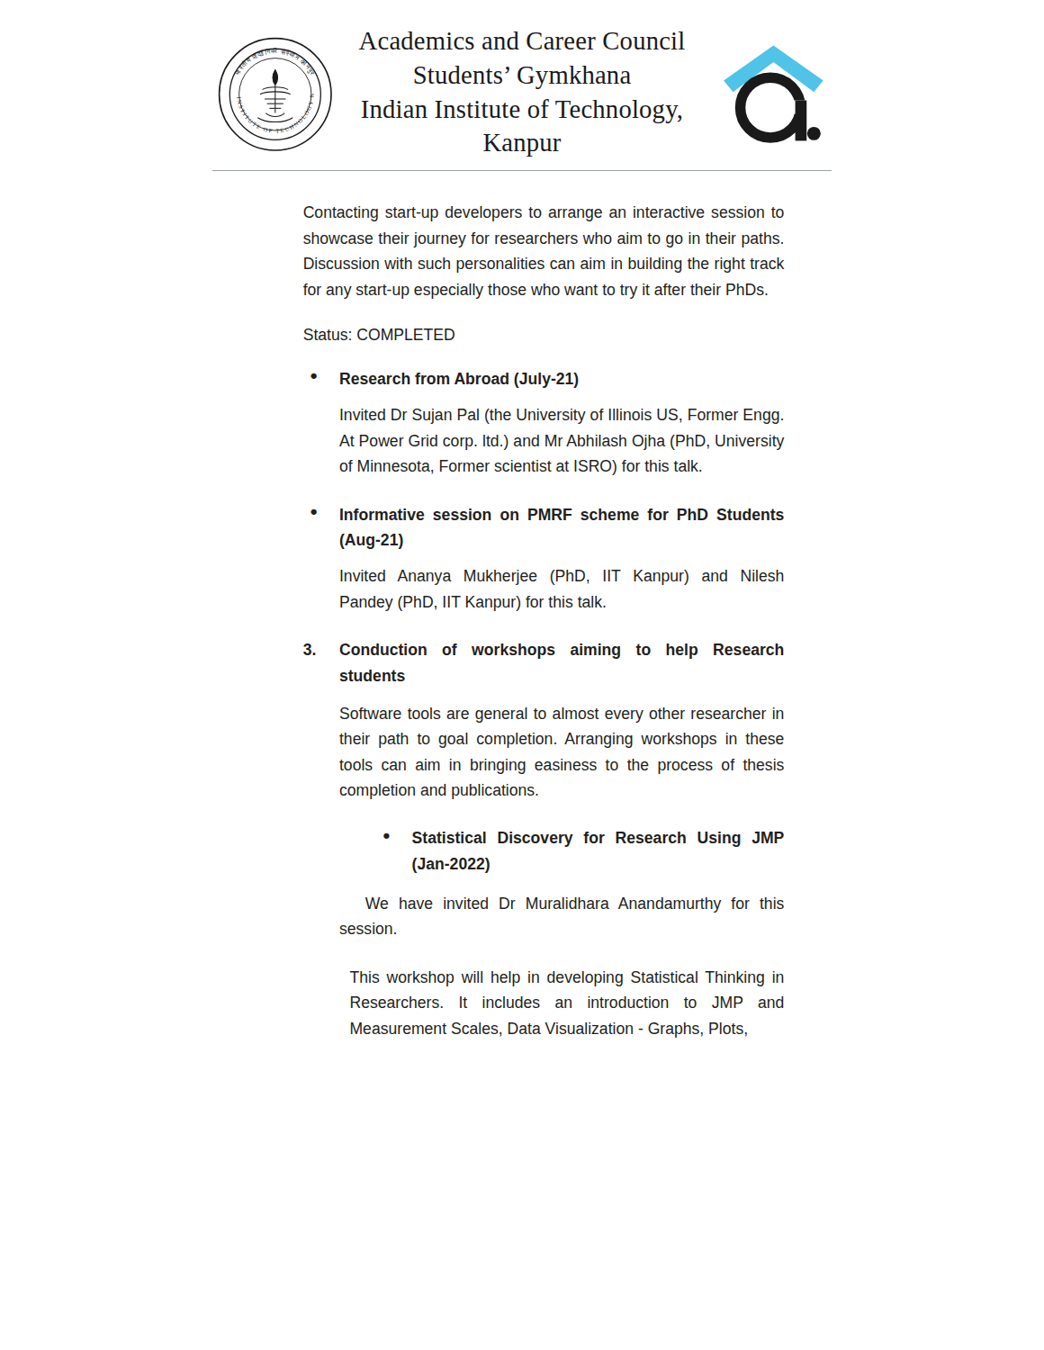भारतीय प्रौद्योगिकी संस्थान कानपुर INDIAN INSTITUTE OF TECHNOLOGY KANPUR
Academics and Career Council
Students’ Gymkhana
Indian Institute of Technology, Kanpur
Contacting start-up developers to arrange an interactive session to showcase their journey for researchers who aim to go in their paths. Discussion with such personalities can aim in building the right track for any start-up especially those who want to try it after their PhDs.
Status: COMPLETED
Research from Abroad (July-21)
Invited Dr Sujan Pal (the University of Illinois US, Former Engg. At Power Grid corp. ltd.) and Mr Abhilash Ojha (PhD, University of Minnesota, Former scientist at ISRO) for this talk.
Informative session on PMRF scheme for PhD Students (Aug-21)
Invited Ananya Mukherjee (PhD, IIT Kanpur) and Nilesh Pandey (PhD, IIT Kanpur) for this talk.
Conduction of workshops aiming to help Research students
Software tools are general to almost every other researcher in their path to goal completion. Arranging workshops in these tools can aim in bringing easiness to the process of thesis completion and publications.
Statistical Discovery for Research Using JMP (Jan-2022)
We have invited Dr Muralidhara Anandamurthy for this session.
This workshop will help in developing Statistical Thinking in Researchers. It includes an introduction to JMP and Measurement Scales, Data Visualization - Graphs, Plots,